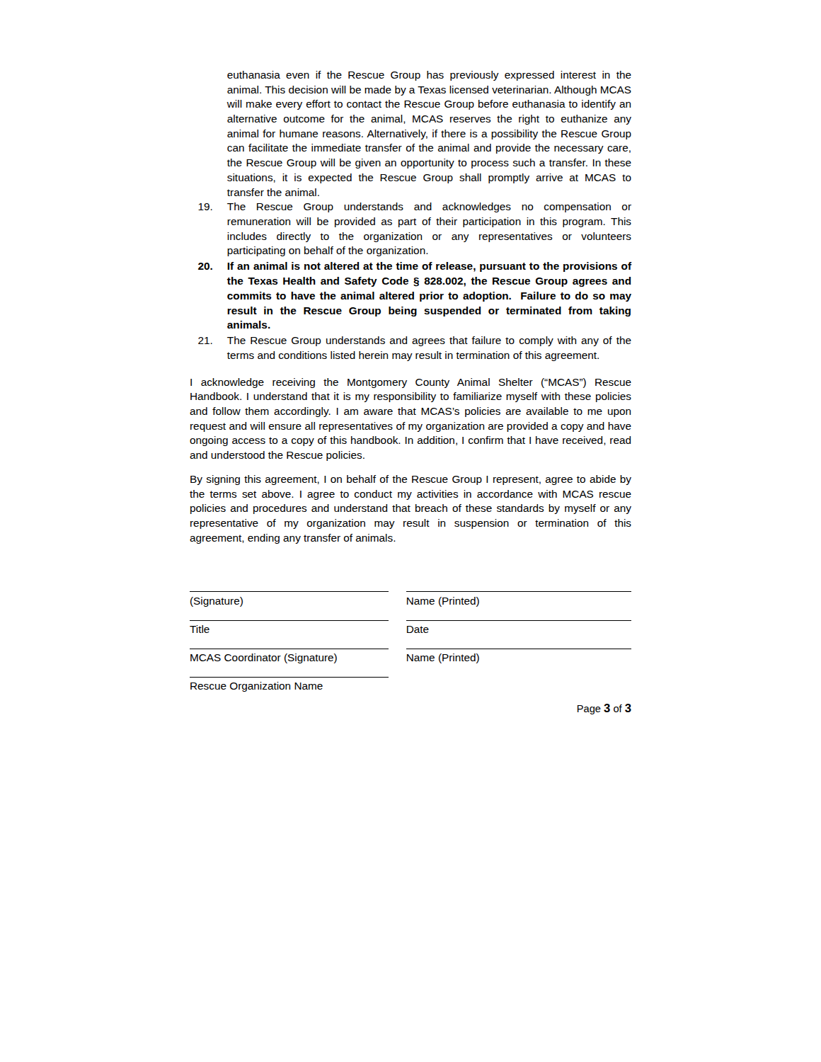euthanasia even if the Rescue Group has previously expressed interest in the animal. This decision will be made by a Texas licensed veterinarian. Although MCAS will make every effort to contact the Rescue Group before euthanasia to identify an alternative outcome for the animal, MCAS reserves the right to euthanize any animal for humane reasons. Alternatively, if there is a possibility the Rescue Group can facilitate the immediate transfer of the animal and provide the necessary care, the Rescue Group will be given an opportunity to process such a transfer. In these situations, it is expected the Rescue Group shall promptly arrive at MCAS to transfer the animal.
19. The Rescue Group understands and acknowledges no compensation or remuneration will be provided as part of their participation in this program. This includes directly to the organization or any representatives or volunteers participating on behalf of the organization.
20. If an animal is not altered at the time of release, pursuant to the provisions of the Texas Health and Safety Code § 828.002, the Rescue Group agrees and commits to have the animal altered prior to adoption. Failure to do so may result in the Rescue Group being suspended or terminated from taking animals.
21. The Rescue Group understands and agrees that failure to comply with any of the terms and conditions listed herein may result in termination of this agreement.
I acknowledge receiving the Montgomery County Animal Shelter (“MCAS”) Rescue Handbook. I understand that it is my responsibility to familiarize myself with these policies and follow them accordingly. I am aware that MCAS’s policies are available to me upon request and will ensure all representatives of my organization are provided a copy and have ongoing access to a copy of this handbook. In addition, I confirm that I have received, read and understood the Rescue policies.
By signing this agreement, I on behalf of the Rescue Group I represent, agree to abide by the terms set above. I agree to conduct my activities in accordance with MCAS rescue policies and procedures and understand that breach of these standards by myself or any representative of my organization may result in suspension or termination of this agreement, ending any transfer of animals.
| (Signature) | | Name (Printed) |
| Title | | Date |
| MCAS Coordinator (Signature) | | Name (Printed) |
| Rescue Organization Name | | |
Page 3 of 3